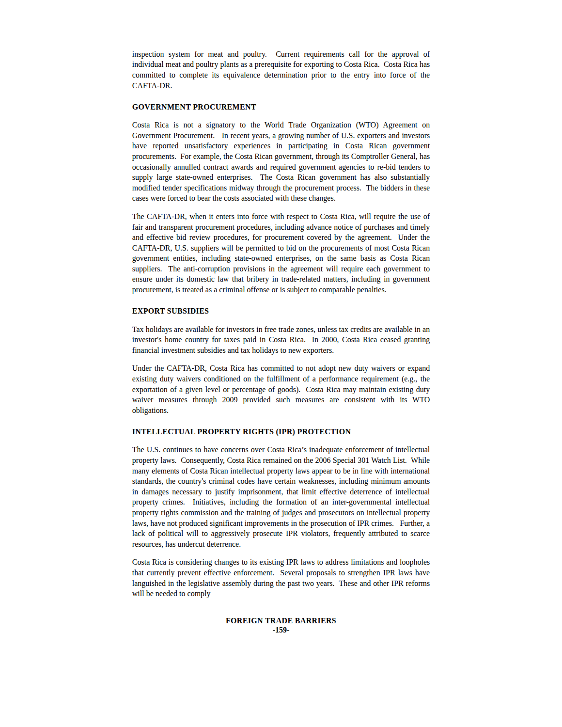inspection system for meat and poultry. Current requirements call for the approval of individual meat and poultry plants as a prerequisite for exporting to Costa Rica. Costa Rica has committed to complete its equivalence determination prior to the entry into force of the CAFTA-DR.
Government Procurement
Costa Rica is not a signatory to the World Trade Organization (WTO) Agreement on Government Procurement. In recent years, a growing number of U.S. exporters and investors have reported unsatisfactory experiences in participating in Costa Rican government procurements. For example, the Costa Rican government, through its Comptroller General, has occasionally annulled contract awards and required government agencies to re-bid tenders to supply large state-owned enterprises. The Costa Rican government has also substantially modified tender specifications midway through the procurement process. The bidders in these cases were forced to bear the costs associated with these changes.
The CAFTA-DR, when it enters into force with respect to Costa Rica, will require the use of fair and transparent procurement procedures, including advance notice of purchases and timely and effective bid review procedures, for procurement covered by the agreement. Under the CAFTA-DR, U.S. suppliers will be permitted to bid on the procurements of most Costa Rican government entities, including state-owned enterprises, on the same basis as Costa Rican suppliers. The anti-corruption provisions in the agreement will require each government to ensure under its domestic law that bribery in trade-related matters, including in government procurement, is treated as a criminal offense or is subject to comparable penalties.
Export Subsidies
Tax holidays are available for investors in free trade zones, unless tax credits are available in an investor's home country for taxes paid in Costa Rica. In 2000, Costa Rica ceased granting financial investment subsidies and tax holidays to new exporters.
Under the CAFTA-DR, Costa Rica has committed to not adopt new duty waivers or expand existing duty waivers conditioned on the fulfillment of a performance requirement (e.g., the exportation of a given level or percentage of goods). Costa Rica may maintain existing duty waiver measures through 2009 provided such measures are consistent with its WTO obligations.
Intellectual Property Rights (IPR) Protection
The U.S. continues to have concerns over Costa Rica’s inadequate enforcement of intellectual property laws. Consequently, Costa Rica remained on the 2006 Special 301 Watch List. While many elements of Costa Rican intellectual property laws appear to be in line with international standards, the country's criminal codes have certain weaknesses, including minimum amounts in damages necessary to justify imprisonment, that limit effective deterrence of intellectual property crimes. Initiatives, including the formation of an inter-governmental intellectual property rights commission and the training of judges and prosecutors on intellectual property laws, have not produced significant improvements in the prosecution of IPR crimes. Further, a lack of political will to aggressively prosecute IPR violators, frequently attributed to scarce resources, has undercut deterrence.
Costa Rica is considering changes to its existing IPR laws to address limitations and loopholes that currently prevent effective enforcement. Several proposals to strengthen IPR laws have languished in the legislative assembly during the past two years. These and other IPR reforms will be needed to comply
FOREIGN TRADE BARRIERS -159-